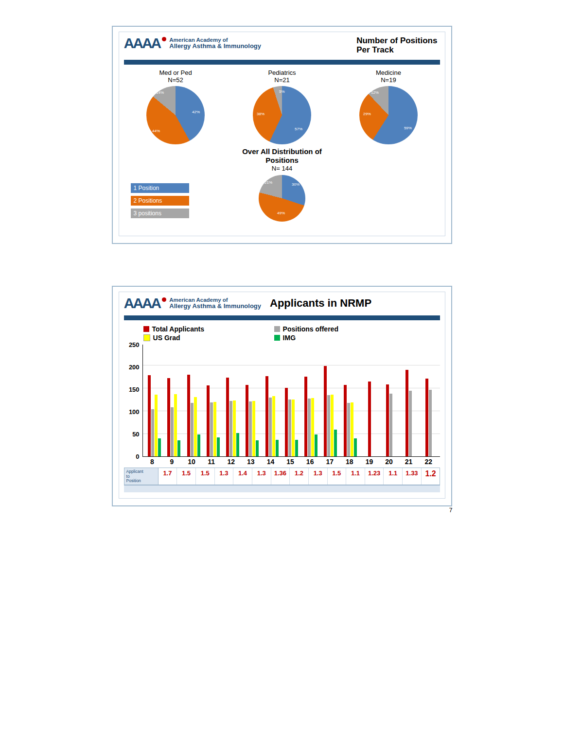AAAA American Academy of
Allergy Asthma & Immunology
Number of Positions
Per Track
Med or PedN=52
14% 42% 44%
PediatricsN=21
5% 57% 38%
MedicineN=19
12% 59% 29%
Over All Distribution of
Positions
N= 144
21% 30% 49%
1 Position
2 Positions
3 positions
AAAA American Academy of
Allergy Asthma & Immunology
Applicants in NRMP
Total Applicants Positions offered US Grad IMG
250 200 150 100 50 0
89101112 1314151617 1819202122
Applicant
to
Position
1.7
1.5
1.5
1.3
1.4
1.3
1.36
1.2
1.3
1.5
1.1
1.23
1.1
1.33
1.2
7